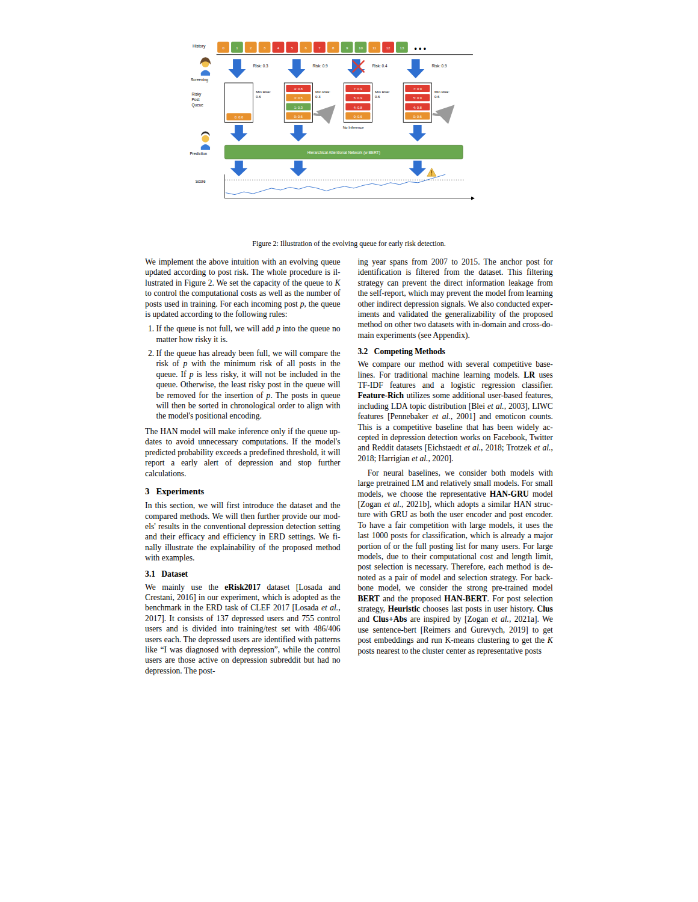History 0 1 2 3 4 5 6 7 8 9 10 11 12 13 • • • Screening Risk: 0.3 Risk: 0.9 Risk: 0.4 Risk: 0.9 Risky Post Queue 0: 0.6 Min Risk: 0.6 4: 0.8 3: 0.5 1: 0.3 0: 0.6 Min Risk: 0.3 7: 0.9 5: 0.9 4: 0.8 0: 0.6 Min Risk: 0.6 No Inference 7: 0.9 5: 0.9 4: 0.8 0: 0.6 Min Risk: 0.6 Prediction Hierarchical Attentional Network (w BERT) Score
Figure 2: Illustration of the evolving queue for early risk detection.
We implement the above intuition with an evolving queue updated according to post risk. The whole procedure is illustrated in Figure 2. We set the capacity of the queue to K to control the computational costs as well as the number of posts used in training. For each incoming post p, the queue is updated according to the following rules:
If the queue is not full, we will add p into the queue no matter how risky it is.
If the queue has already been full, we will compare the risk of p with the minimum risk of all posts in the queue. If p is less risky, it will not be included in the queue. Otherwise, the least risky post in the queue will be removed for the insertion of p. The posts in queue will then be sorted in chronological order to align with the model's positional encoding.
The HAN model will make inference only if the queue updates to avoid unnecessary computations. If the model's predicted probability exceeds a predefined threshold, it will report a early alert of depression and stop further calculations.
3 Experiments
In this section, we will first introduce the dataset and the compared methods. We will then further provide our models' results in the conventional depression detection setting and their efficacy and efficiency in ERD settings. We finally illustrate the explainability of the proposed method with examples.
3.1 Dataset
We mainly use the eRisk2017 dataset [Losada and Crestani, 2016] in our experiment, which is adopted as the benchmark in the ERD task of CLEF 2017 [Losada et al., 2017]. It consists of 137 depressed users and 755 control users and is divided into training/test set with 486/406 users each. The depressed users are identified with patterns like “I was diagnosed with depression”, while the control users are those active on depression subreddit but had no depression. The post-
ing year spans from 2007 to 2015. The anchor post for identification is filtered from the dataset. This filtering strategy can prevent the direct information leakage from the self-report, which may prevent the model from learning other indirect depression signals. We also conducted experiments and validated the generalizability of the proposed method on other two datasets with in-domain and cross-domain experiments (see Appendix).
3.2 Competing Methods
We compare our method with several competitive baselines. For traditional machine learning models. LR uses TF-IDF features and a logistic regression classifier. Feature-Rich utilizes some additional user-based features, including LDA topic distribution [Blei et al., 2003], LIWC features [Pennebaker et al., 2001] and emoticon counts. This is a competitive baseline that has been widely accepted in depression detection works on Facebook, Twitter and Reddit datasets [Eichstaedt et al., 2018; Trotzek et al., 2018; Harrigian et al., 2020].
For neural baselines, we consider both models with large pretrained LM and relatively small models. For small models, we choose the representative HAN-GRU model [Zogan et al., 2021b], which adopts a similar HAN structure with GRU as both the user encoder and post encoder. To have a fair competition with large models, it uses the last 1000 posts for classification, which is already a major portion of or the full posting list for many users. For large models, due to their computational cost and length limit, post selection is necessary. Therefore, each method is denoted as a pair of model and selection strategy. For backbone model, we consider the strong pre-trained model BERT and the proposed HAN-BERT. For post selection strategy, Heuristic chooses last posts in user history. Clus and Clus+Abs are inspired by [Zogan et al., 2021a]. We use sentence-bert [Reimers and Gurevych, 2019] to get post embeddings and run K-means clustering to get the K posts nearest to the cluster center as representative posts